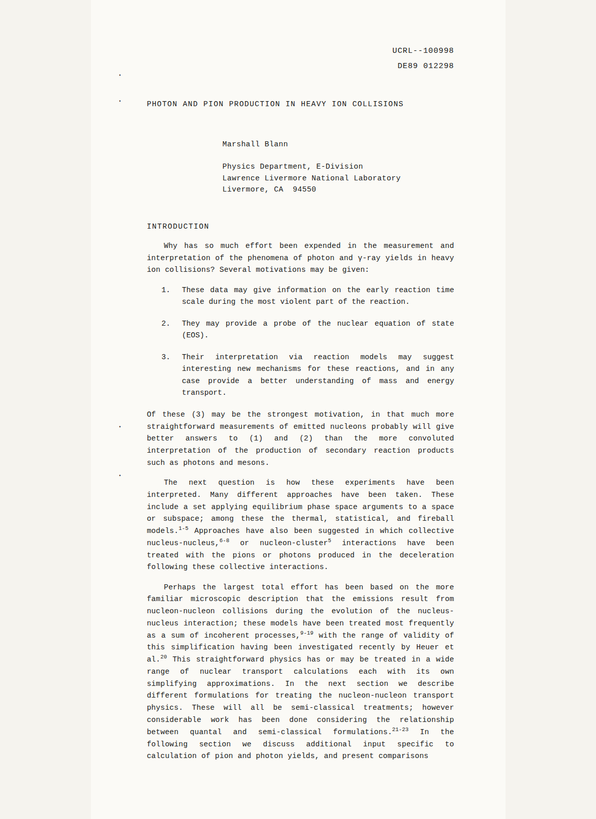.
.
.
.
UCRL--100998
DE89 012298
Photon and Pion Production in Heavy Ion Collisions
Marshall Blann
Physics Department, E-Division
Lawrence Livermore National Laboratory
Livermore, CA 94550
Introduction
Why has so much effort been expended in the measurement and interpretation of the phenomena of photon and γ-ray yields in heavy ion collisions? Several motivations may be given:
These data may give information on the early reaction time scale during the most violent part of the reaction.
They may provide a probe of the nuclear equation of state (EOS).
Their interpretation via reaction models may suggest interesting new mechanisms for these reactions, and in any case provide a better understanding of mass and energy transport.
Of these (3) may be the strongest motivation, in that much more straightforward measurements of emitted nucleons probably will give better answers to (1) and (2) than the more convoluted interpretation of the production of secondary reaction products such as photons and mesons.
The next question is how these experiments have been interpreted. Many different approaches have been taken. These include a set applying equilibrium phase space arguments to a space or subspace; among these the thermal, statistical, and fireball models.1-5 Approaches have also been suggested in which collective nucleus-nucleus,6-8 or nucleon-cluster5 interactions have been treated with the pions or photons produced in the deceleration following these collective interactions.
Perhaps the largest total effort has been based on the more familiar microscopic description that the emissions result from nucleon-nucleon collisions during the evolution of the nucleus-nucleus interaction; these models have been treated most frequently as a sum of incoherent processes,9-19 with the range of validity of this simplification having been investigated recently by Heuer et al.20 This straightforward physics has or may be treated in a wide range of nuclear transport calculations each with its own simplifying approximations. In the next section we describe different formulations for treating the nucleon-nucleon transport physics. These will all be semi-classical treatments; however considerable work has been done considering the relationship between quantal and semi-classical formulations.21-23 In the following section we discuss additional input specific to calculation of pion and photon yields, and present comparisons